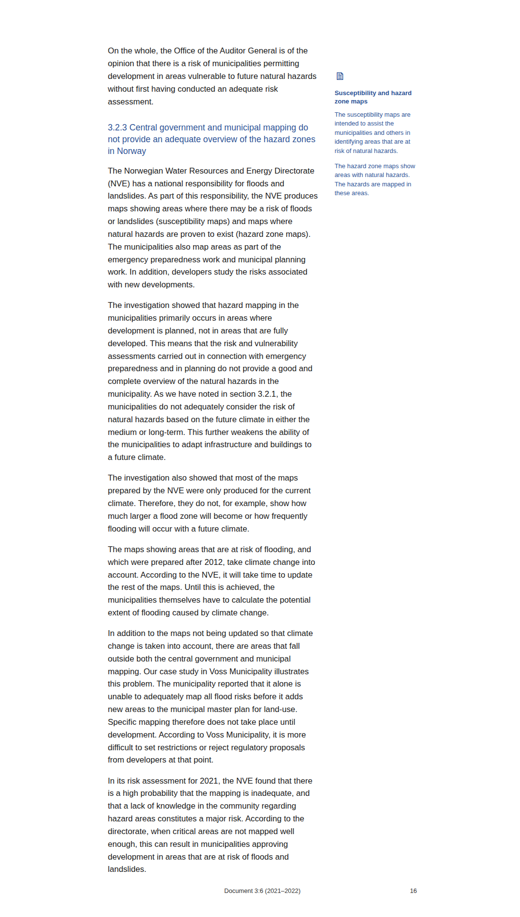On the whole, the Office of the Auditor General is of the opinion that there is a risk of municipalities permitting development in areas vulnerable to future natural hazards without first having conducted an adequate risk assessment.
3.2.3 Central government and municipal mapping do not provide an adequate overview of the hazard zones in Norway
The Norwegian Water Resources and Energy Directorate (NVE) has a national responsibility for floods and landslides. As part of this responsibility, the NVE produces maps showing areas where there may be a risk of floods or landslides (susceptibility maps) and maps where natural hazards are proven to exist (hazard zone maps). The municipalities also map areas as part of the emergency preparedness work and municipal planning work. In addition, developers study the risks associated with new developments.
The investigation showed that hazard mapping in the municipalities primarily occurs in areas where development is planned, not in areas that are fully developed. This means that the risk and vulnerability assessments carried out in connection with emergency preparedness and in planning do not provide a good and complete overview of the natural hazards in the municipality. As we have noted in section 3.2.1, the municipalities do not adequately consider the risk of natural hazards based on the future climate in either the medium or long-term. This further weakens the ability of the municipalities to adapt infrastructure and buildings to a future climate.
The investigation also showed that most of the maps prepared by the NVE were only produced for the current climate. Therefore, they do not, for example, show how much larger a flood zone will become or how frequently flooding will occur with a future climate.
The maps showing areas that are at risk of flooding, and which were prepared after 2012, take climate change into account. According to the NVE, it will take time to update the rest of the maps. Until this is achieved, the municipalities themselves have to calculate the potential extent of flooding caused by climate change.
In addition to the maps not being updated so that climate change is taken into account, there are areas that fall outside both the central government and municipal mapping. Our case study in Voss Municipality illustrates this problem. The municipality reported that it alone is unable to adequately map all flood risks before it adds new areas to the municipal master plan for land-use. Specific mapping therefore does not take place until development. According to Voss Municipality, it is more difficult to set restrictions or reject regulatory proposals from developers at that point.
In its risk assessment for 2021, the NVE found that there is a high probability that the mapping is inadequate, and that a lack of knowledge in the community regarding hazard areas constitutes a major risk. According to the directorate, when critical areas are not mapped well enough, this can result in municipalities approving development in areas that are at risk of floods and landslides.
🗎
Susceptibility and hazard zone maps
The susceptibility maps are intended to assist the municipalities and others in identifying areas that are at risk of natural hazards.
The hazard zone maps show areas with natural hazards. The hazards are mapped in these areas.
Document 3:6 (2021–2022)
16